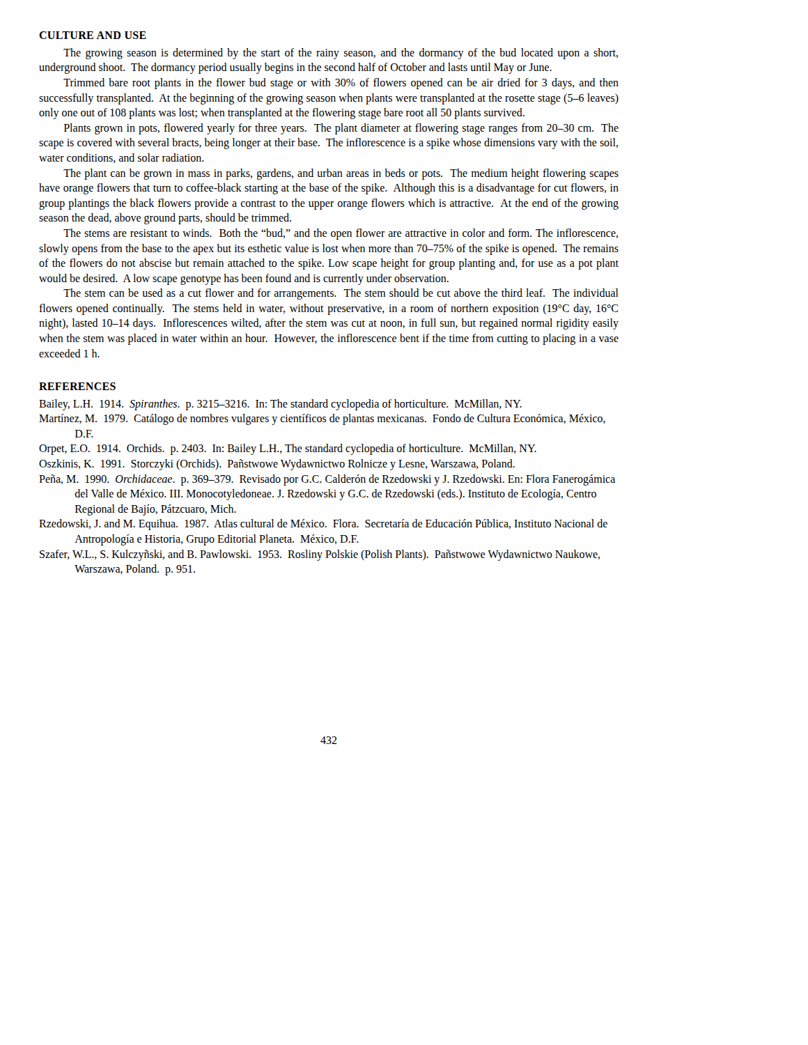CULTURE AND USE
The growing season is determined by the start of the rainy season, and the dormancy of the bud located upon a short, underground shoot. The dormancy period usually begins in the second half of October and lasts until May or June.
Trimmed bare root plants in the flower bud stage or with 30% of flowers opened can be air dried for 3 days, and then successfully transplanted. At the beginning of the growing season when plants were transplanted at the rosette stage (5–6 leaves) only one out of 108 plants was lost; when transplanted at the flowering stage bare root all 50 plants survived.
Plants grown in pots, flowered yearly for three years. The plant diameter at flowering stage ranges from 20–30 cm. The scape is covered with several bracts, being longer at their base. The inflorescence is a spike whose dimensions vary with the soil, water conditions, and solar radiation.
The plant can be grown in mass in parks, gardens, and urban areas in beds or pots. The medium height flowering scapes have orange flowers that turn to coffee-black starting at the base of the spike. Although this is a disadvantage for cut flowers, in group plantings the black flowers provide a contrast to the upper orange flowers which is attractive. At the end of the growing season the dead, above ground parts, should be trimmed.
The stems are resistant to winds. Both the “bud,” and the open flower are attractive in color and form. The inflorescence, slowly opens from the base to the apex but its esthetic value is lost when more than 70–75% of the spike is opened. The remains of the flowers do not abscise but remain attached to the spike. Low scape height for group planting and, for use as a pot plant would be desired. A low scape genotype has been found and is currently under observation.
The stem can be used as a cut flower and for arrangements. The stem should be cut above the third leaf. The individual flowers opened continually. The stems held in water, without preservative, in a room of northern exposition (19°C day, 16°C night), lasted 10–14 days. Inflorescences wilted, after the stem was cut at noon, in full sun, but regained normal rigidity easily when the stem was placed in water within an hour. However, the inflorescence bent if the time from cutting to placing in a vase exceeded 1 h.
REFERENCES
Bailey, L.H. 1914. Spiranthes. p. 3215–3216. In: The standard cyclopedia of horticulture. McMillan, NY.
Martínez, M. 1979. Catálogo de nombres vulgares y científicos de plantas mexicanas. Fondo de Cultura Económica, México, D.F.
Orpet, E.O. 1914. Orchids. p. 2403. In: Bailey L.H., The standard cyclopedia of horticulture. McMillan, NY.
Oszkinis, K. 1991. Storczyki (Orchids). Pañstwowe Wydawnictwo Rolnicze y Lesne, Warszawa, Poland.
Peña, M. 1990. Orchidaceae. p. 369–379. Revisado por G.C. Calderón de Rzedowski y J. Rzedowski. En: Flora Fanerogámica del Valle de México. III. Monocotyledoneae. J. Rzedowski y G.C. de Rzedowski (eds.). Instituto de Ecología, Centro Regional de Bajío, Pátzcuaro, Mich.
Rzedowski, J. and M. Equihua. 1987. Atlas cultural de México. Flora. Secretaría de Educación Pública, Instituto Nacional de Antropología e Historia, Grupo Editorial Planeta. México, D.F.
Szafer, W.L., S. Kulczyñski, and B. Pawlowski. 1953. Rosliny Polskie (Polish Plants). Pañstwowe Wydawnictwo Naukowe, Warszawa, Poland. p. 951.
432